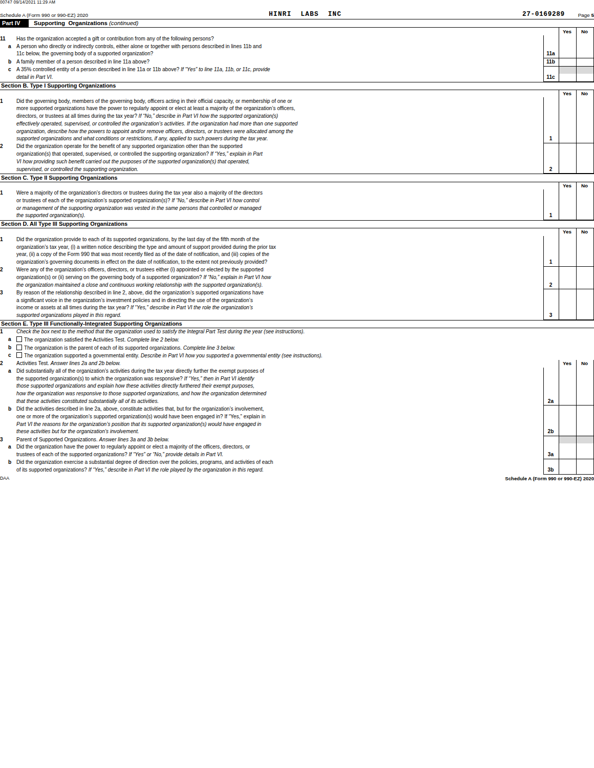00747 09/14/2021 11:29 AM
Schedule A (Form 990 or 990-EZ) 2020
HINRI LABS INC
27-0169289
Page 5
Part IV
Supporting Organizations (continued)
| | | | | Yes | No |
| 11 | | Has the organization accepted a gift or contribution from any of the following persons? | | | |
| | a | A person who directly or indirectly controls, either alone or together with persons described in lines 11b and | | | |
| | | 11c below, the governing body of a supported organization? | 11a | | |
| | b | A family member of a person described in line 11a above? | 11b | | |
| | c | A 35% controlled entity of a person described in line 11a or 11b above? If “Yes” to line 11a, 11b, or 11c, provide | | | |
| | | detail in Part VI. | 11c | | |
Section B. Type I Supporting Organizations
| | | | | Yes | No |
| 1 | | Did the governing body, members of the governing body, officers acting in their official capacity, or membership of one or | | | |
| | | more supported organizations have the power to regularly appoint or elect at least a majority of the organization’s officers, | | | |
| | | directors, or trustees at all times during the tax year? If “No,” describe in Part VI how the supported organization(s) | | | |
| | | effectively operated, supervised, or controlled the organization’s activities. If the organization had more than one supported | | | |
| | | organization, describe how the powers to appoint and/or remove officers, directors, or trustees were allocated among the | | | |
| | | supported organizations and what conditions or restrictions, if any, applied to such powers during the tax year. | 1 | | |
| 2 | | Did the organization operate for the benefit of any supported organization other than the supported | | | |
| | | organization(s) that operated, supervised, or controlled the supporting organization? If “Yes,” explain in Part | | | |
| | | VI how providing such benefit carried out the purposes of the supported organization(s) that operated, | | | |
| | | supervised, or controlled the supporting organization. | 2 | | |
Section C. Type II Supporting Organizations
| | | | | Yes | No |
| 1 | | Were a majority of the organization’s directors or trustees during the tax year also a majority of the directors | | | |
| | | or trustees of each of the organization’s supported organization(s)? If “No,” describe in Part VI how control | | | |
| | | or management of the supporting organization was vested in the same persons that controlled or managed | | | |
| | | the supported organization(s). | 1 | | |
Section D. All Type III Supporting Organizations
| | | | | Yes | No |
| 1 | | Did the organization provide to each of its supported organizations, by the last day of the fifth month of the | | | |
| | | organization’s tax year, (i) a written notice describing the type and amount of support provided during the prior tax | | | |
| | | year, (ii) a copy of the Form 990 that was most recently filed as of the date of notification, and (iii) copies of the | | | |
| | | organization’s governing documents in effect on the date of notification, to the extent not previously provided? | 1 | | |
| 2 | | Were any of the organization’s officers, directors, or trustees either (i) appointed or elected by the supported | | | |
| | | organization(s) or (ii) serving on the governing body of a supported organization? If “No,” explain in Part VI how | | | |
| | | the organization maintained a close and continuous working relationship with the supported organization(s). | 2 | | |
| 3 | | By reason of the relationship described in line 2, above, did the organization’s supported organizations have | | | |
| | | a significant voice in the organization’s investment policies and in directing the use of the organization’s | | | |
| | | income or assets at all times during the tax year? If “Yes,” describe in Part VI the role the organization’s | | | |
| | | supported organizations played in this regard. | 3 | | |
Section E. Type III Functionally-Integrated Supporting Organizations
| 1 | | Check the box next to the method that the organization used to satisfy the Integral Part Test during the year (see instructions). |
| | a | The organization satisfied the Activities Test. Complete line 2 below. |
| | b | The organization is the parent of each of its supported organizations. Complete line 3 below. |
| | c | The organization supported a governmental entity. Describe in Part VI how you supported a governmental entity (see instructions). |
| 2 | | Activities Test. Answer lines 2a and 2b below. | | Yes | No |
| | a | Did substantially all of the organization’s activities during the tax year directly further the exempt purposes of | | | |
| | | the supported organization(s) to which the organization was responsive? If “Yes,” then in Part VI identify | | | |
| | | those supported organizations and explain how these activities directly furthered their exempt purposes, | | | |
| | | how the organization was responsive to those supported organizations, and how the organization determined | | | |
| | | that these activities constituted substantially all of its activities. | 2a | | |
| | b | Did the activities described in line 2a, above, constitute activities that, but for the organization’s involvement, | | | |
| | | one or more of the organization’s supported organization(s) would have been engaged in? If “Yes,” explain in | | | |
| | | Part VI the reasons for the organization’s position that its supported organization(s) would have engaged in | | | |
| | | these activities but for the organization’s involvement. | 2b | | |
| 3 | | Parent of Supported Organizations. Answer lines 3a and 3b below. | | | |
| | a | Did the organization have the power to regularly appoint or elect a majority of the officers, directors, or | | | |
| | | trustees of each of the supported organizations? If “Yes” or “No,” provide details in Part VI. | 3a | | |
| | b | Did the organization exercise a substantial degree of direction over the policies, programs, and activities of each | | | |
| | | of its supported organizations? If “Yes,” describe in Part VI the role played by the organization in this regard. | 3b | | |
DAA
Schedule A (Form 990 or 990-EZ) 2020